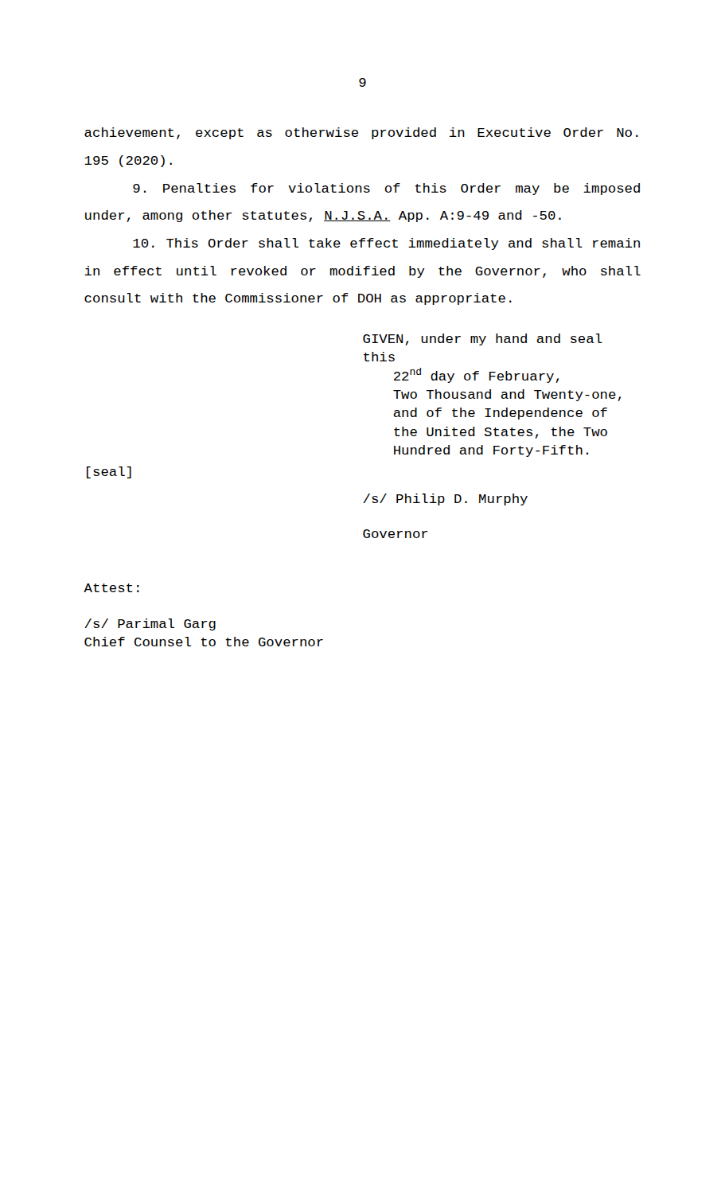9
achievement, except as otherwise provided in Executive Order No. 195 (2020).
9. Penalties for violations of this Order may be imposed under, among other statutes, N.J.S.A. App. A:9-49 and -50.
10. This Order shall take effect immediately and shall remain in effect until revoked or modified by the Governor, who shall consult with the Commissioner of DOH as appropriate.
GIVEN, under my hand and seal this 22nd day of February, Two Thousand and Twenty-one, and of the Independence of the United States, the Two Hundred and Forty-Fifth.
[seal]
/s/ Philip D. Murphy
Governor
Attest:
/s/ Parimal Garg
Chief Counsel to the Governor